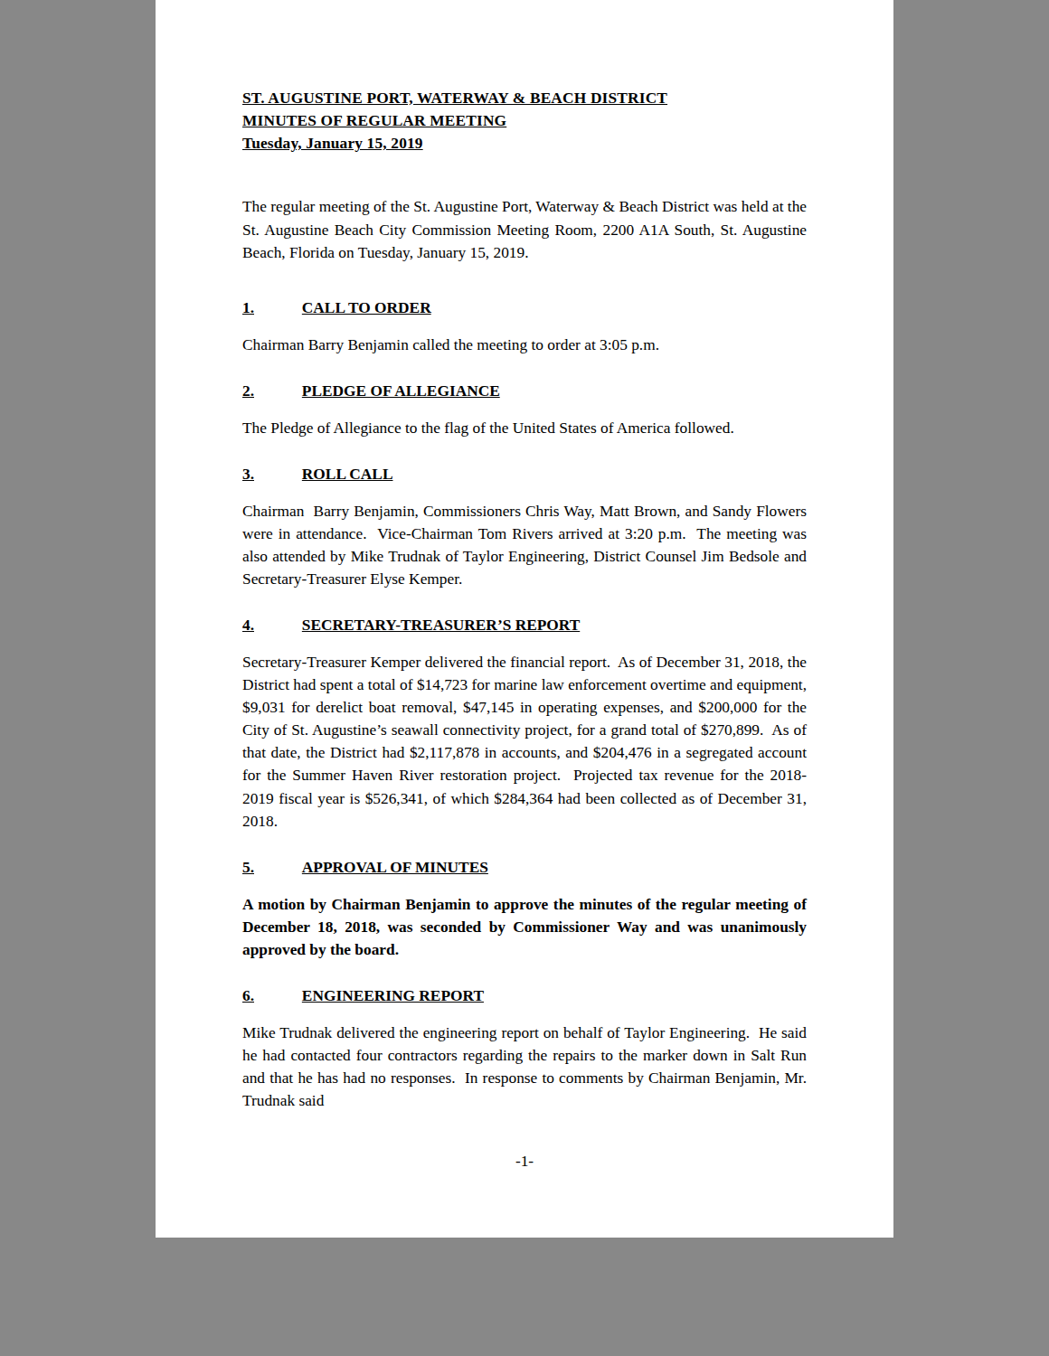ST. AUGUSTINE PORT, WATERWAY & BEACH DISTRICT
MINUTES OF REGULAR MEETING
Tuesday, January 15, 2019
The regular meeting of the St. Augustine Port, Waterway & Beach District was held at the St. Augustine Beach City Commission Meeting Room, 2200 A1A South, St. Augustine Beach, Florida on Tuesday, January 15, 2019.
1. CALL TO ORDER
Chairman Barry Benjamin called the meeting to order at 3:05 p.m.
2. PLEDGE OF ALLEGIANCE
The Pledge of Allegiance to the flag of the United States of America followed.
3. ROLL CALL
Chairman Barry Benjamin, Commissioners Chris Way, Matt Brown, and Sandy Flowers were in attendance. Vice-Chairman Tom Rivers arrived at 3:20 p.m. The meeting was also attended by Mike Trudnak of Taylor Engineering, District Counsel Jim Bedsole and Secretary-Treasurer Elyse Kemper.
4. SECRETARY-TREASURER’S REPORT
Secretary-Treasurer Kemper delivered the financial report. As of December 31, 2018, the District had spent a total of $14,723 for marine law enforcement overtime and equipment, $9,031 for derelict boat removal, $47,145 in operating expenses, and $200,000 for the City of St. Augustine’s seawall connectivity project, for a grand total of $270,899. As of that date, the District had $2,117,878 in accounts, and $204,476 in a segregated account for the Summer Haven River restoration project. Projected tax revenue for the 2018-2019 fiscal year is $526,341, of which $284,364 had been collected as of December 31, 2018.
5. APPROVAL OF MINUTES
A motion by Chairman Benjamin to approve the minutes of the regular meeting of December 18, 2018, was seconded by Commissioner Way and was unanimously approved by the board.
6. ENGINEERING REPORT
Mike Trudnak delivered the engineering report on behalf of Taylor Engineering. He said he had contacted four contractors regarding the repairs to the marker down in Salt Run and that he has had no responses. In response to comments by Chairman Benjamin, Mr. Trudnak said
-1-